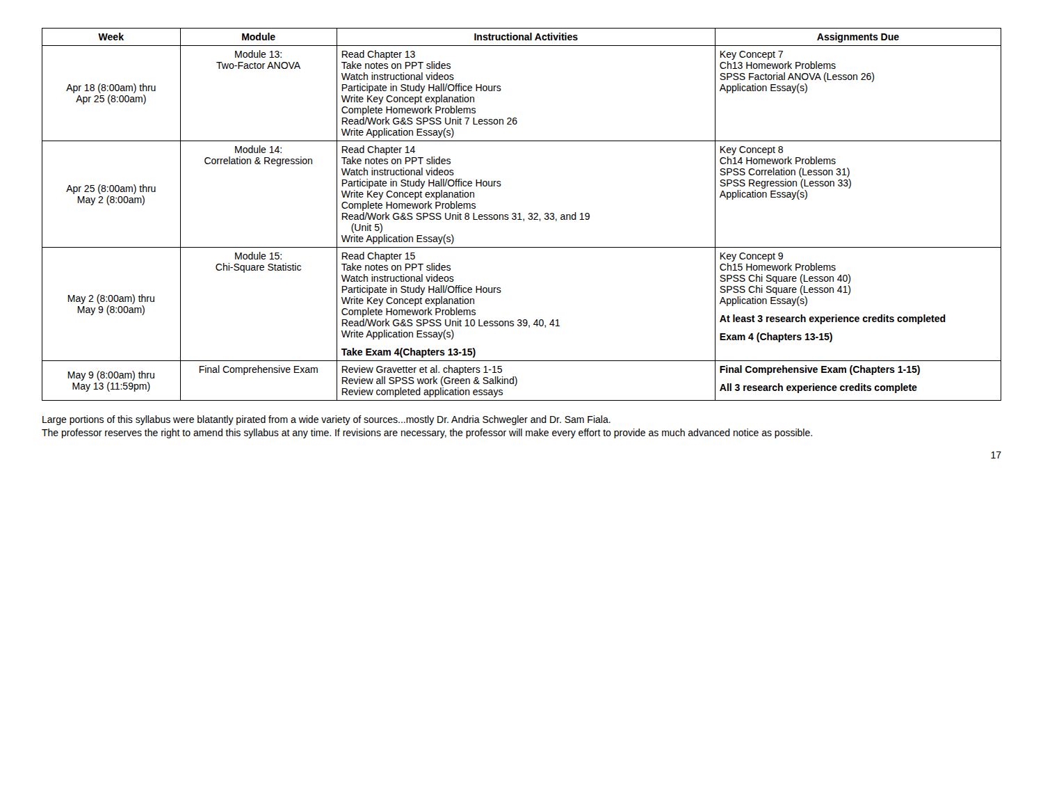| Week | Module | Instructional Activities | Assignments Due |
| --- | --- | --- | --- |
| Apr 18 (8:00am) thru Apr 25 (8:00am) | Module 13: Two-Factor ANOVA | Read Chapter 13 Take notes on PPT slides Watch instructional videos Participate in Study Hall/Office Hours Write Key Concept explanation Complete Homework Problems Read/Work G&S SPSS Unit 7 Lesson 26 Write Application Essay(s) | Key Concept 7 Ch13 Homework Problems SPSS Factorial ANOVA (Lesson 26) Application Essay(s) |
| Apr 25 (8:00am) thru May 2 (8:00am) | Module 14: Correlation & Regression | Read Chapter 14 Take notes on PPT slides Watch instructional videos Participate in Study Hall/Office Hours Write Key Concept explanation Complete Homework Problems Read/Work G&S SPSS Unit 8 Lessons 31, 32, 33, and 19 (Unit 5) Write Application Essay(s) | Key Concept 8 Ch14 Homework Problems SPSS Correlation (Lesson 31) SPSS Regression (Lesson 33) Application Essay(s) |
| May 2 (8:00am) thru May 9 (8:00am) | Module 15: Chi-Square Statistic | Read Chapter 15 Take notes on PPT slides Watch instructional videos Participate in Study Hall/Office Hours Write Key Concept explanation Complete Homework Problems Read/Work G&S SPSS Unit 10 Lessons 39, 40, 41 Write Application Essay(s) Take Exam 4(Chapters 13-15) | Key Concept 9 Ch15 Homework Problems SPSS Chi Square (Lesson 40) SPSS Chi Square (Lesson 41) Application Essay(s) At least 3 research experience credits completed Exam 4 (Chapters 13-15) |
| May 9 (8:00am) thru May 13 (11:59pm) | Final Comprehensive Exam | Review Gravetter et al. chapters 1-15 Review all SPSS work (Green & Salkind) Review completed application essays | Final Comprehensive Exam (Chapters 1-15) All 3 research experience credits complete |
Large portions of this syllabus were blatantly pirated from a wide variety of sources...mostly Dr. Andria Schwegler and Dr. Sam Fiala.
The professor reserves the right to amend this syllabus at any time. If revisions are necessary, the professor will make every effort to provide as much advanced notice as possible.
17